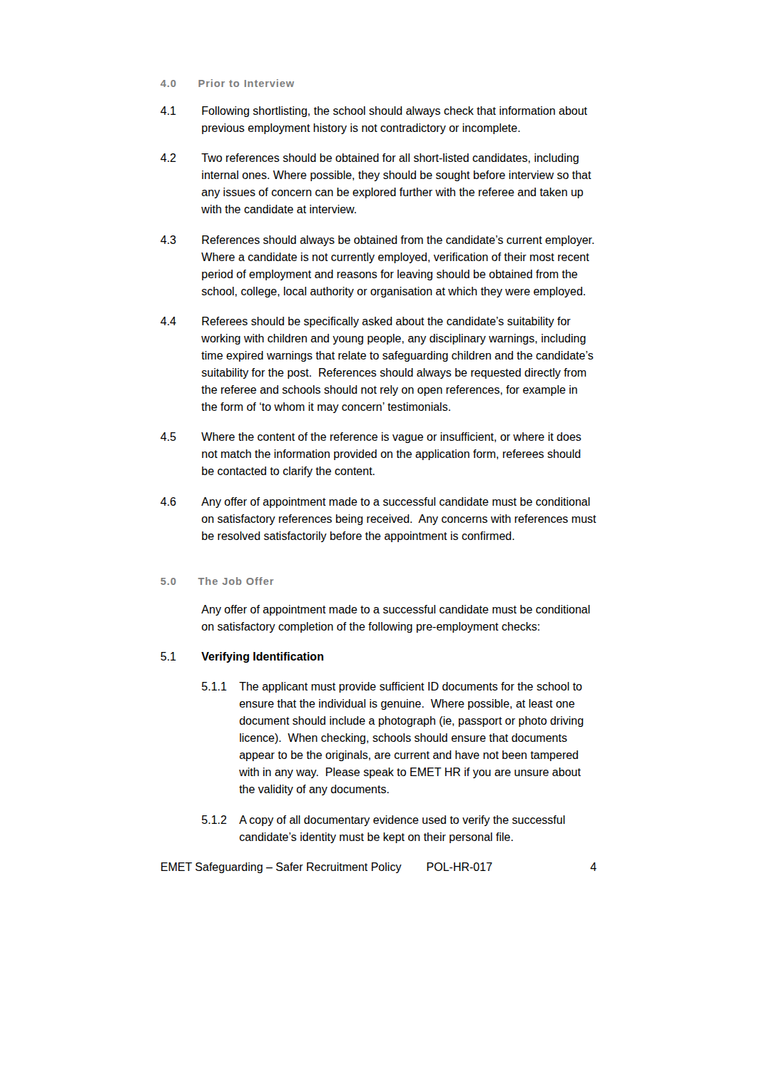4.0 Prior to Interview
4.1
Following shortlisting, the school should always check that information about previous employment history is not contradictory or incomplete.
4.2
Two references should be obtained for all short-listed candidates, including internal ones. Where possible, they should be sought before interview so that any issues of concern can be explored further with the referee and taken up with the candidate at interview.
4.3
References should always be obtained from the candidate’s current employer. Where a candidate is not currently employed, verification of their most recent period of employment and reasons for leaving should be obtained from the school, college, local authority or organisation at which they were employed.
4.4
Referees should be specifically asked about the candidate’s suitability for working with children and young people, any disciplinary warnings, including time expired warnings that relate to safeguarding children and the candidate’s suitability for the post. References should always be requested directly from the referee and schools should not rely on open references, for example in the form of ‘to whom it may concern’ testimonials.
4.5
Where the content of the reference is vague or insufficient, or where it does not match the information provided on the application form, referees should be contacted to clarify the content.
4.6
Any offer of appointment made to a successful candidate must be conditional on satisfactory references being received. Any concerns with references must be resolved satisfactorily before the appointment is confirmed.
5.0 The Job Offer
Any offer of appointment made to a successful candidate must be conditional on satisfactory completion of the following pre-employment checks:
5.1
Verifying Identification
5.1.1
The applicant must provide sufficient ID documents for the school to ensure that the individual is genuine. Where possible, at least one document should include a photograph (ie, passport or photo driving licence). When checking, schools should ensure that documents appear to be the originals, are current and have not been tampered with in any way. Please speak to EMET HR if you are unsure about the validity of any documents.
5.1.2
A copy of all documentary evidence used to verify the successful candidate’s identity must be kept on their personal file.
EMET Safeguarding – Safer Recruitment Policy
POL-HR-017
4